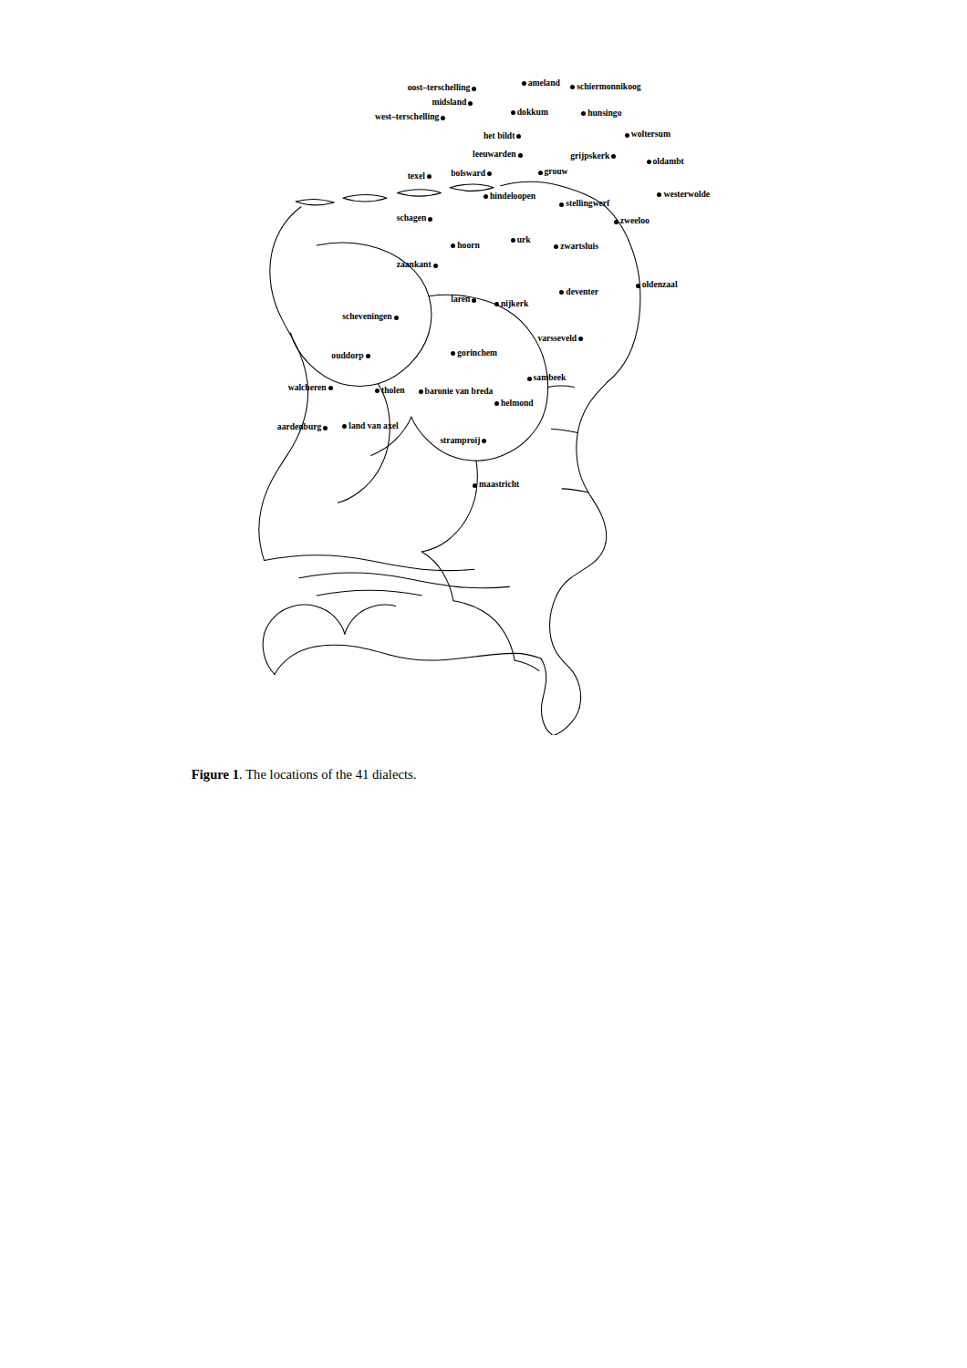oost–terschelling
midsland
west–terschelling
ameland
schiermonnikoog
dokkum
hunsingo
woltersum
het bildt
leeuwarden
grijpskerk
oldambt
grouw
bolsward
texel
westerwolde
hindeloopen
stellingwerf
schagen
zweeloo
hoorn
urk
zwartsluis
zaankant
oldenzaal
deventer
laren
nijkerk
scheveningen
varsseveld
ouddorp
gorinchem
sambeek
walcheren
tholen
baronie van breda
helmond
aardenburg
land van axel
stramproij
maastricht
Figure 1. The locations of the 41 dialects.